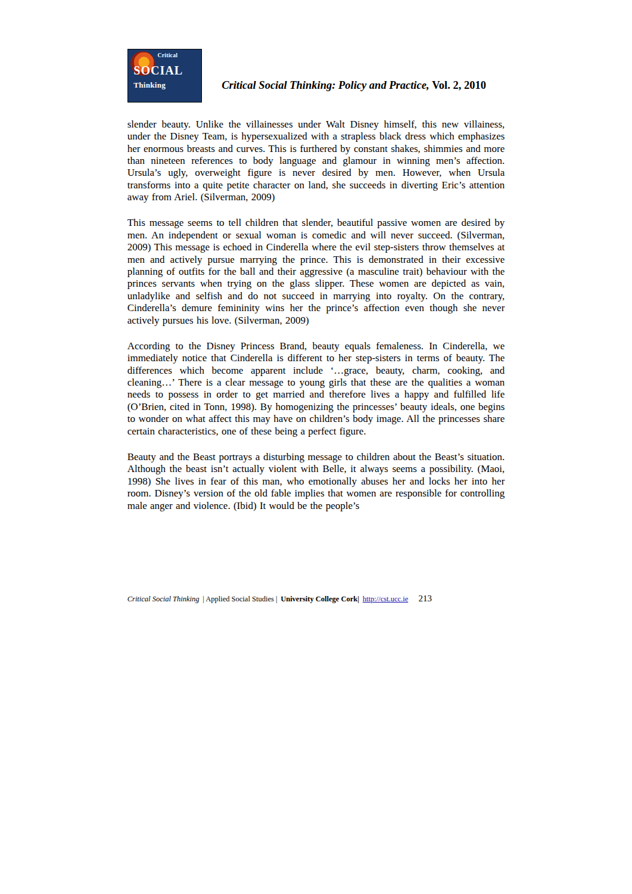Critical
SOCIAL
Thinking
Critical Social Thinking: Policy and Practice, Vol. 2, 2010
slender beauty. Unlike the villainesses under Walt Disney himself, this new villainess, under the Disney Team, is hypersexualized with a strapless black dress which emphasizes her enormous breasts and curves. This is furthered by constant shakes, shimmies and more than nineteen references to body language and glamour in winning men’s affection. Ursula’s ugly, overweight figure is never desired by men. However, when Ursula transforms into a quite petite character on land, she succeeds in diverting Eric’s attention away from Ariel. (Silverman, 2009)
This message seems to tell children that slender, beautiful passive women are desired by men. An independent or sexual woman is comedic and will never succeed. (Silverman, 2009) This message is echoed in Cinderella where the evil step-sisters throw themselves at men and actively pursue marrying the prince. This is demonstrated in their excessive planning of outfits for the ball and their aggressive (a masculine trait) behaviour with the princes servants when trying on the glass slipper. These women are depicted as vain, unladylike and selfish and do not succeed in marrying into royalty. On the contrary, Cinderella’s demure femininity wins her the prince’s affection even though she never actively pursues his love. (Silverman, 2009)
According to the Disney Princess Brand, beauty equals femaleness. In Cinderella, we immediately notice that Cinderella is different to her step-sisters in terms of beauty. The differences which become apparent include ‘…grace, beauty, charm, cooking, and cleaning…’ There is a clear message to young girls that these are the qualities a woman needs to possess in order to get married and therefore lives a happy and fulfilled life (O’Brien, cited in Tonn, 1998). By homogenizing the princesses’ beauty ideals, one begins to wonder on what affect this may have on children’s body image. All the princesses share certain characteristics, one of these being a perfect figure.
Beauty and the Beast portrays a disturbing message to children about the Beast’s situation. Although the beast isn’t actually violent with Belle, it always seems a possibility. (Maoi, 1998) She lives in fear of this man, who emotionally abuses her and locks her into her room. Disney’s version of the old fable implies that women are responsible for controlling male anger and violence. (Ibid) It would be the people’s
Critical Social Thinking | Applied Social Studies | University College Cork| http://cst.ucc.ie 213